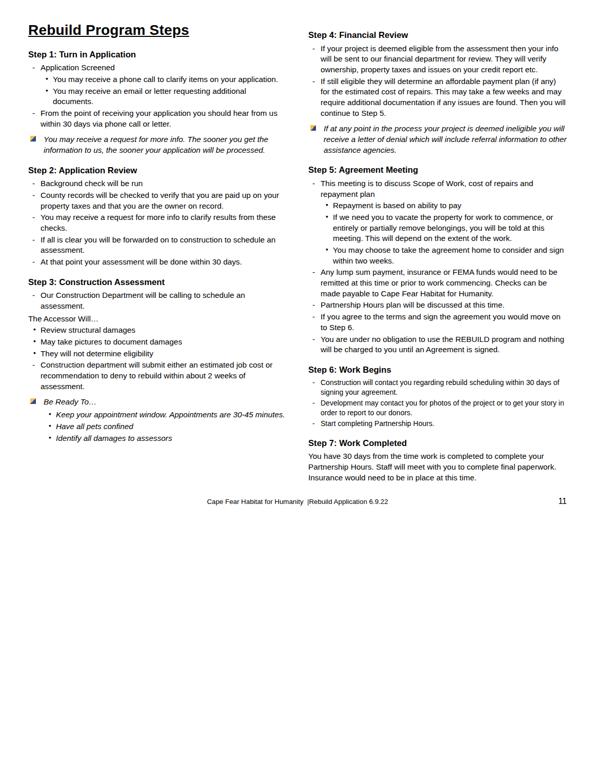Rebuild Program Steps
Step 1: Turn in Application
Application Screened
You may receive a phone call to clarify items on your application.
You may receive an email or letter requesting additional documents.
From the point of receiving your application you should hear from us within 30 days via phone call or letter.
You may receive a request for more info. The sooner you get the information to us, the sooner your application will be processed.
Step 2: Application Review
Background check will be run
County records will be checked to verify that you are paid up on your property taxes and that you are the owner on record.
You may receive a request for more info to clarify results from these checks.
If all is clear you will be forwarded on to construction to schedule an assessment.
At that point your assessment will be done within 30 days.
Step 3: Construction Assessment
Our Construction Department will be calling to schedule an assessment.
The Accessor Will…
Review structural damages
May take pictures to document damages
They will not determine eligibility
Construction department will submit either an estimated job cost or recommendation to deny to rebuild within about 2 weeks of assessment.
Be Ready To…
Keep your appointment window. Appointments are 30-45 minutes.
Have all pets confined
Identify all damages to assessors
Step 4: Financial Review
If your project is deemed eligible from the assessment then your info will be sent to our financial department for review. They will verify ownership, property taxes and issues on your credit report etc.
If still eligible they will determine an affordable payment plan (if any) for the estimated cost of repairs. This may take a few weeks and may require additional documentation if any issues are found. Then you will continue to Step 5.
If at any point in the process your project is deemed ineligible you will receive a letter of denial which will include referral information to other assistance agencies.
Step 5: Agreement Meeting
This meeting is to discuss Scope of Work, cost of repairs and repayment plan
Repayment is based on ability to pay
If we need you to vacate the property for work to commence, or entirely or partially remove belongings, you will be told at this meeting. This will depend on the extent of the work.
You may choose to take the agreement home to consider and sign within two weeks.
Any lump sum payment, insurance or FEMA funds would need to be remitted at this time or prior to work commencing. Checks can be made payable to Cape Fear Habitat for Humanity.
Partnership Hours plan will be discussed at this time.
If you agree to the terms and sign the agreement you would move on to Step 6.
You are under no obligation to use the REBUILD program and nothing will be charged to you until an Agreement is signed.
Step 6: Work Begins
Construction will contact you regarding rebuild scheduling within 30 days of signing your agreement.
Development may contact you for photos of the project or to get your story in order to report to our donors.
Start completing Partnership Hours.
Step 7: Work Completed
You have 30 days from the time work is completed to complete your Partnership Hours. Staff will meet with you to complete final paperwork. Insurance would need to be in place at this time.
Cape Fear Habitat for Humanity |Rebuild Application 6.9.22 11